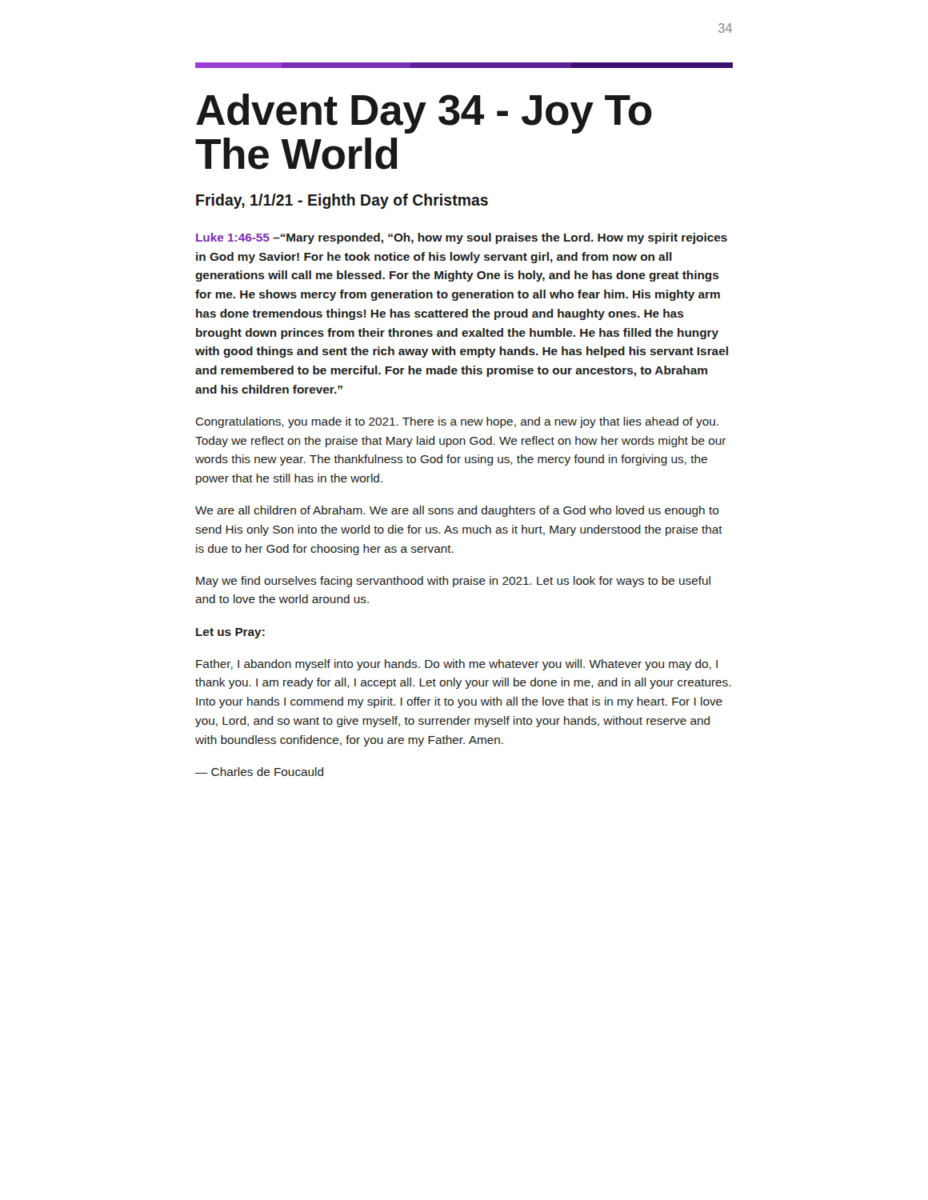34
Advent Day 34 - Joy To The World
Friday, 1/1/21 - Eighth Day of Christmas
Luke 1:46-55 –“Mary responded, “Oh, how my soul praises the Lord. How my spirit rejoices in God my Savior! For he took notice of his lowly servant girl, and from now on all generations will call me blessed. For the Mighty One is holy, and he has done great things for me. He shows mercy from generation to generation to all who fear him. His mighty arm has done tremendous things! He has scattered the proud and haughty ones. He has brought down princes from their thrones and exalted the humble. He has filled the hungry with good things and sent the rich away with empty hands. He has helped his servant Israel and remembered to be merciful. For he made this promise to our ancestors, to Abraham and his children forever.”
Congratulations, you made it to 2021. There is a new hope, and a new joy that lies ahead of you. Today we reflect on the praise that Mary laid upon God. We reflect on how her words might be our words this new year. The thankfulness to God for using us, the mercy found in forgiving us, the power that he still has in the world.
We are all children of Abraham. We are all sons and daughters of a God who loved us enough to send His only Son into the world to die for us. As much as it hurt, Mary understood the praise that is due to her God for choosing her as a servant.
May we find ourselves facing servanthood with praise in 2021. Let us look for ways to be useful and to love the world around us.
Let us Pray:
Father, I abandon myself into your hands. Do with me whatever you will. Whatever you may do, I thank you. I am ready for all, I accept all. Let only your will be done in me, and in all your creatures. Into your hands I commend my spirit. I offer it to you with all the love that is in my heart. For I love you, Lord, and so want to give myself, to surrender myself into your hands, without reserve and with boundless confidence, for you are my Father. Amen.
— Charles de Foucauld